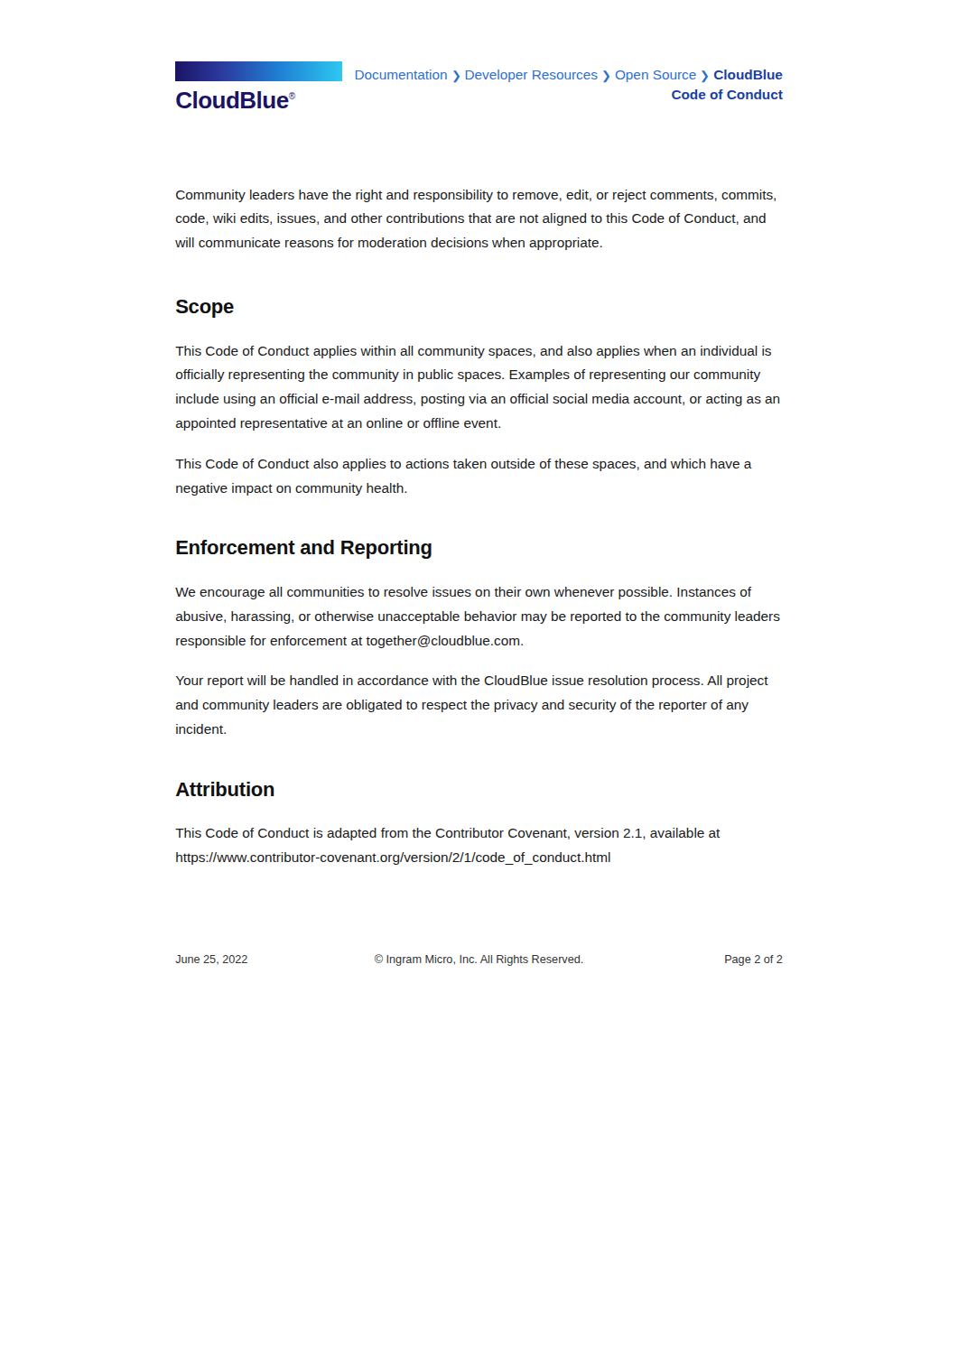CloudBlue®
Documentation❯Developer Resources❯Open Source❯CloudBlue Code of Conduct
Community leaders have the right and responsibility to remove, edit, or reject comments, commits, code, wiki edits, issues, and other contributions that are not aligned to this Code of Conduct, and will communicate reasons for moderation decisions when appropriate.
Scope
This Code of Conduct applies within all community spaces, and also applies when an individual is officially representing the community in public spaces. Examples of representing our community include using an official e-mail address, posting via an official social media account, or acting as an appointed representative at an online or offline event.
This Code of Conduct also applies to actions taken outside of these spaces, and which have a negative impact on community health.
Enforcement and Reporting
We encourage all communities to resolve issues on their own whenever possible. Instances of abusive, harassing, or otherwise unacceptable behavior may be reported to the community leaders responsible for enforcement at together@cloudblue.com.
Your report will be handled in accordance with the CloudBlue issue resolution process. All project and community leaders are obligated to respect the privacy and security of the reporter of any incident.
Attribution
This Code of Conduct is adapted from the Contributor Covenant, version 2.1, available at https://www.contributor-covenant.org/version/2/1/code_of_conduct.html
June 25, 2022
© Ingram Micro, Inc. All Rights Reserved.
Page 2 of 2